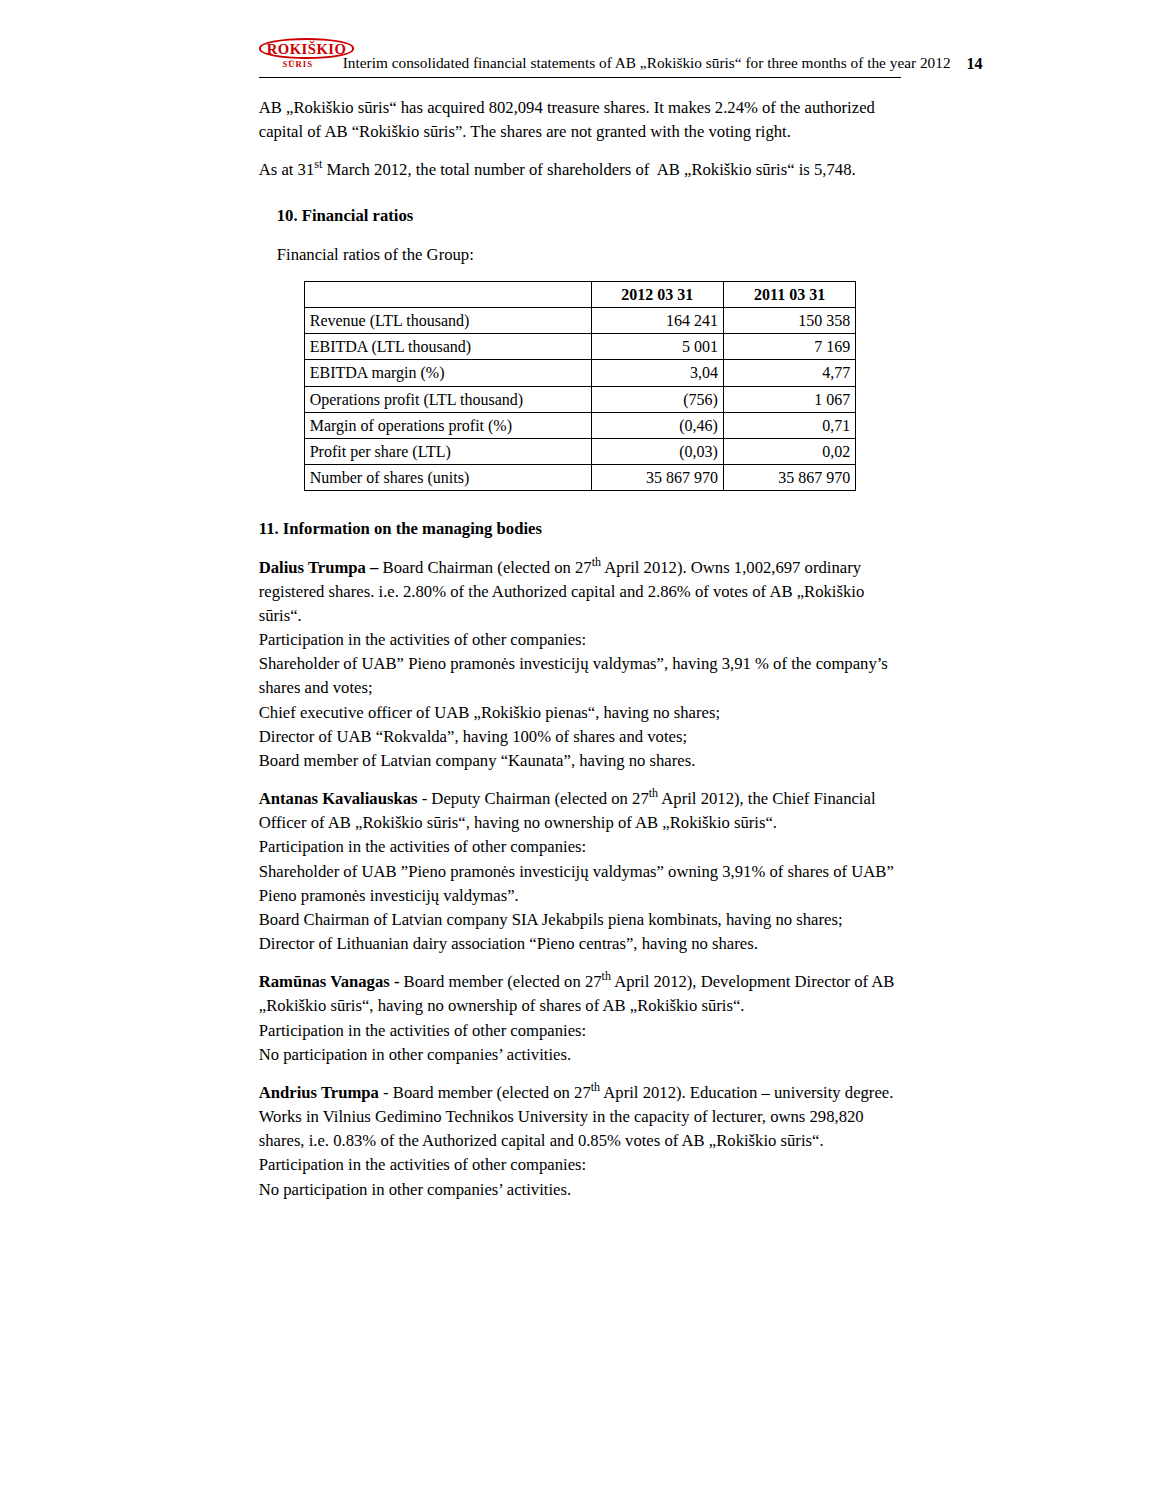ROKIŠKIO SŪRIS
Interim consolidated financial statements of AB „Rokiškio sūris“ for three months of the year 2012
14
AB „Rokiškio sūris“ has acquired 802,094 treasure shares. It makes 2.24% of the authorized capital of AB “Rokiškio sūris”. The shares are not granted with the voting right.
As at 31st March 2012, the total number of shareholders of AB „Rokiškio sūris“ is 5,748.
10. Financial ratios
Financial ratios of the Group:
| | 2012 03 31 | 2011 03 31 |
| --- | --- | --- |
| Revenue (LTL thousand) | 164 241 | 150 358 |
| EBITDA (LTL thousand) | 5 001 | 7 169 |
| EBITDA margin (%) | 3,04 | 4,77 |
| Operations profit (LTL thousand) | (756) | 1 067 |
| Margin of operations profit (%) | (0,46) | 0,71 |
| Profit per share (LTL) | (0,03) | 0,02 |
| Number of shares (units) | 35 867 970 | 35 867 970 |
11. Information on the managing bodies
Dalius Trumpa – Board Chairman (elected on 27th April 2012). Owns 1,002,697 ordinary registered shares. i.e. 2.80% of the Authorized capital and 2.86% of votes of AB „Rokiškio sūris“.
Participation in the activities of other companies:
Shareholder of UAB” Pieno pramonės investicijų valdymas”, having 3,91 % of the company’s shares and votes;
Chief executive officer of UAB „Rokiškio pienas“, having no shares;
Director of UAB “Rokvalda”, having 100% of shares and votes;
Board member of Latvian company “Kaunata”, having no shares.
Antanas Kavaliauskas - Deputy Chairman (elected on 27th April 2012), the Chief Financial Officer of AB „Rokiškio sūris“, having no ownership of AB „Rokiškio sūris“.
Participation in the activities of other companies:
Shareholder of UAB ”Pieno pramonės investicijų valdymas” owning 3,91% of shares of UAB” Pieno pramonės investicijų valdymas”.
Board Chairman of Latvian company SIA Jekabpils piena kombinats, having no shares;
Director of Lithuanian dairy association “Pieno centras”, having no shares.
Ramūnas Vanagas - Board member (elected on 27th April 2012), Development Director of AB „Rokiškio sūris“, having no ownership of shares of AB „Rokiškio sūris“.
Participation in the activities of other companies:
No participation in other companies’ activities.
Andrius Trumpa - Board member (elected on 27th April 2012). Education – university degree. Works in Vilnius Gedimino Technikos University in the capacity of lecturer, owns 298,820 shares, i.e. 0.83% of the Authorized capital and 0.85% votes of AB „Rokiškio sūris“.
Participation in the activities of other companies:
No participation in other companies’ activities.